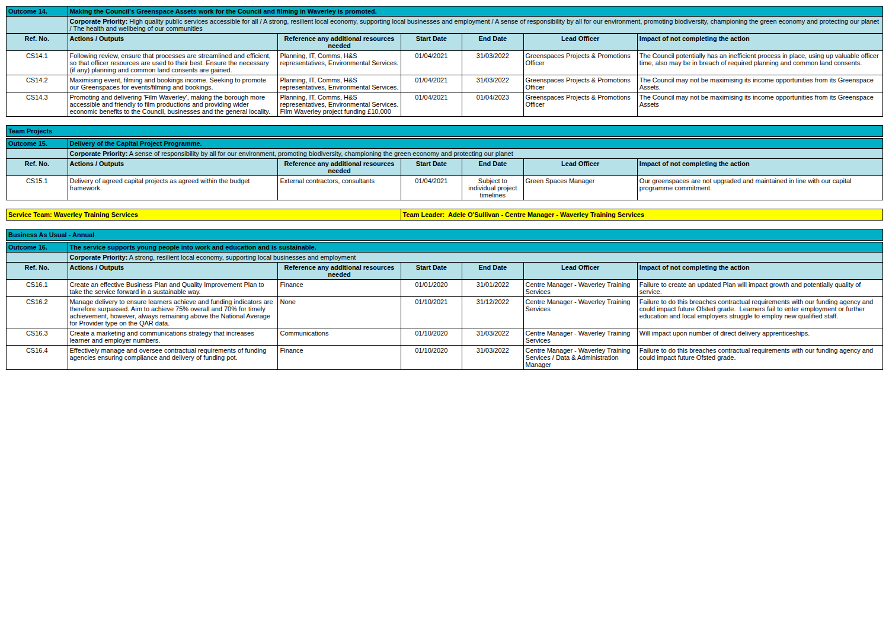| Outcome 14. | Making the Council's Greenspace Assets work for the Council and filming in Waverley is promoted. |
| | Corporate Priority: High quality public services accessible for all / A strong, resilient local economy, supporting local businesses and employment / A sense of responsibility by all for our environment, promoting biodiversity, championing the green economy and protecting our planet / The health and wellbeing of our communities |
| Ref. No. | Actions / Outputs | Reference any additional resources needed | Start Date | End Date | Lead Officer | Impact of not completing the action |
| CS14.1 | Following review, ensure that processes are streamlined and efficient, so that officer resources are used to their best. Ensure the necessary (if any) planning and common land consents are gained. | Planning, IT, Comms, H&S representatives, Environmental Services. | 01/04/2021 | 31/03/2022 | Greenspaces Projects & Promotions Officer | The Council potentially has an inefficient process in place, using up valuable officer time, also may be in breach of required planning and common land consents. |
| CS14.2 | Maximising event, filming and bookings income. Seeking to promote our Greenspaces for events/filming and bookings. | Planning, IT, Comms, H&S representatives, Environmental Services. | 01/04/2021 | 31/03/2022 | Greenspaces Projects & Promotions Officer | The Council may not be maximising its income opportunities from its Greenspace Assets. |
| CS14.3 | Promoting and delivering 'Film Waverley', making the borough more accessible and friendly to film productions and providing wider economic benefits to the Council, businesses and the general locality. | Planning, IT, Comms, H&S representatives, Environmental Services. Film Waverley project funding £10,000 | 01/04/2021 | 01/04/2023 | Greenspaces Projects & Promotions Officer | The Council may not be maximising its income opportunities from its Greenspace Assets |
Team Projects
| Outcome 15. | Delivery of the Capital Project Programme. |
| | Corporate Priority: A sense of responsibility by all for our environment, promoting biodiversity, championing the green economy and protecting our planet |
| Ref. No. | Actions / Outputs | Reference any additional resources needed | Start Date | End Date | Lead Officer | Impact of not completing the action |
| CS15.1 | Delivery of agreed capital projects as agreed within the budget framework. | External contractors, consultants | 01/04/2021 | Subject to individual project timelines | Green Spaces Manager | Our greenspaces are not upgraded and maintained in line with our capital programme commitment. |
| Service Team: Waverley Training Services | Team Leader: Adele O'Sullivan - Centre Manager - Waverley Training Services |
Business As Usual - Annual
| Outcome 16. | The service supports young people into work and education and is sustainable. |
| | Corporate Priority: A strong, resilient local economy, supporting local businesses and employment |
| Ref. No. | Actions / Outputs | Reference any additional resources needed | Start Date | End Date | Lead Officer | Impact of not completing the action |
| CS16.1 | Create an effective Business Plan and Quality Improvement Plan to take the service forward in a sustainable way. | Finance | 01/01/2020 | 31/01/2022 | Centre Manager - Waverley Training Services | Failure to create an updated Plan will impact growth and potentially quality of service. |
| CS16.2 | Manage delivery to ensure learners achieve and funding indicators are therefore surpassed. Aim to achieve 75% overall and 70% for timely achievement, however, always remaining above the National Average for Provider type on the QAR data. | None | 01/10/2021 | 31/12/2022 | Centre Manager - Waverley Training Services | Failure to do this breaches contractual requirements with our funding agency and could impact future Ofsted grade. Learners fail to enter employment or further education and local employers struggle to employ new qualified staff. |
| CS16.3 | Create a marketing and communications strategy that increases learner and employer numbers. | Communications | 01/10/2020 | 31/03/2022 | Centre Manager - Waverley Training Services | Will impact upon number of direct delivery apprenticeships. |
| CS16.4 | Effectively manage and oversee contractual requirements of funding agencies ensuring compliance and delivery of funding pot. | Finance | 01/10/2020 | 31/03/2022 | Centre Manager - Waverley Training Services / Data & Administration Manager | Failure to do this breaches contractual requirements with our funding agency and could impact future Ofsted grade. |